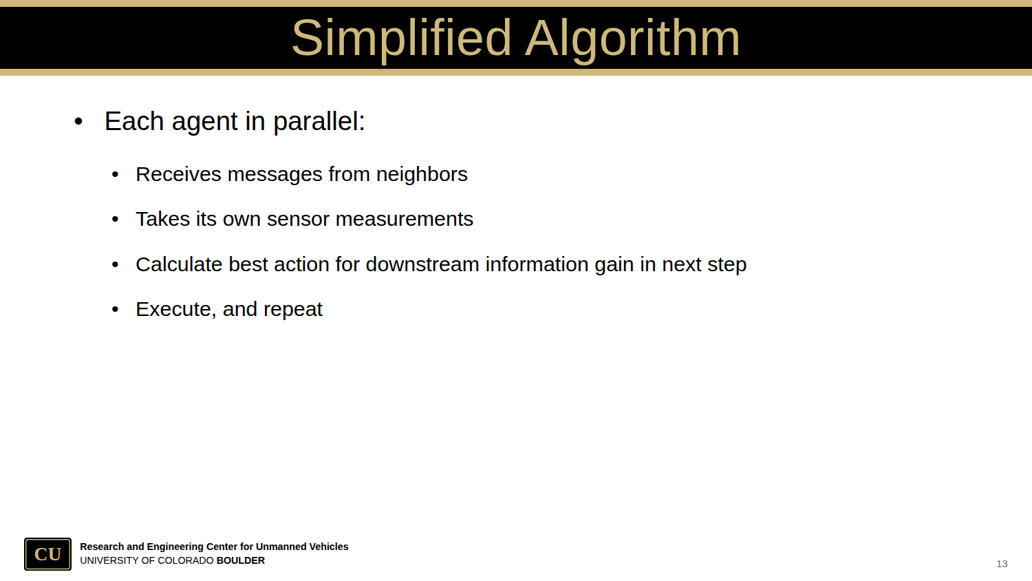Simplified Algorithm
Each agent in parallel:
Receives messages from neighbors
Takes its own sensor measurements
Calculate best action for downstream information gain in next step
Execute, and repeat
CU
Research and Engineering Center for Unmanned Vehicles
UNIVERSITY OF COLORADO BOULDER
13